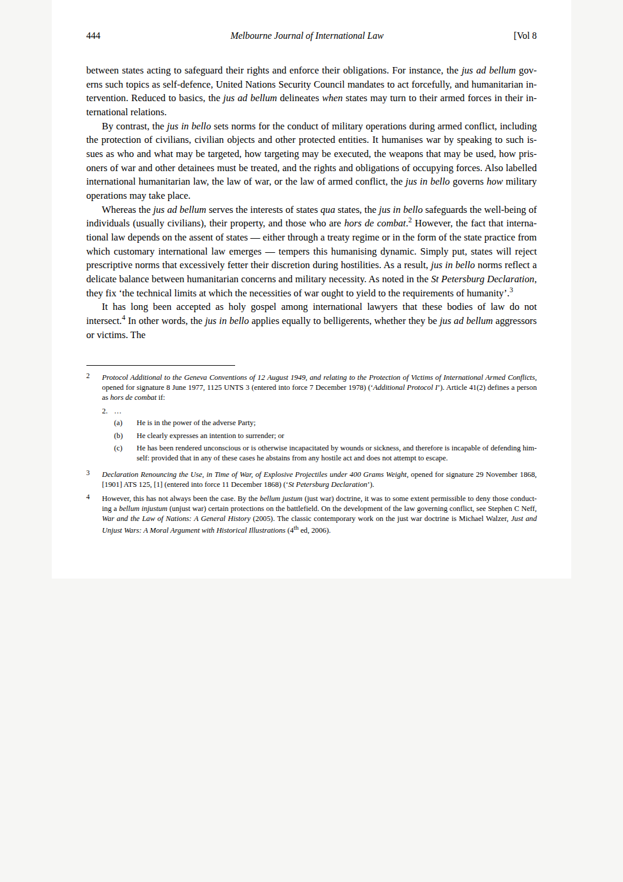444 Melbourne Journal of International Law [Vol 8
between states acting to safeguard their rights and enforce their obligations. For instance, the jus ad bellum governs such topics as self-defence, United Nations Security Council mandates to act forcefully, and humanitarian intervention. Reduced to basics, the jus ad bellum delineates when states may turn to their armed forces in their international relations.
By contrast, the jus in bello sets norms for the conduct of military operations during armed conflict, including the protection of civilians, civilian objects and other protected entities. It humanises war by speaking to such issues as who and what may be targeted, how targeting may be executed, the weapons that may be used, how prisoners of war and other detainees must be treated, and the rights and obligations of occupying forces. Also labelled international humanitarian law, the law of war, or the law of armed conflict, the jus in bello governs how military operations may take place.
Whereas the jus ad bellum serves the interests of states qua states, the jus in bello safeguards the well-being of individuals (usually civilians), their property, and those who are hors de combat.2 However, the fact that international law depends on the assent of states — either through a treaty regime or in the form of the state practice from which customary international law emerges — tempers this humanising dynamic. Simply put, states will reject prescriptive norms that excessively fetter their discretion during hostilities. As a result, jus in bello norms reflect a delicate balance between humanitarian concerns and military necessity. As noted in the St Petersburg Declaration, they fix ‘the technical limits at which the necessities of war ought to yield to the requirements of humanity’.3
It has long been accepted as holy gospel among international lawyers that these bodies of law do not intersect.4 In other words, the jus in bello applies equally to belligerents, whether they be jus ad bellum aggressors or victims. The
2 Protocol Additional to the Geneva Conventions of 12 August 1949, and relating to the Protection of Victims of International Armed Conflicts, opened for signature 8 June 1977, 1125 UNTS 3 (entered into force 7 December 1978) (‘Additional Protocol I’). Article 41(2) defines a person as hors de combat if:
2.…
| (a) | He is in the power of the adverse Party; |
| (b) | He clearly expresses an intention to surrender; or |
| (c) | He has been rendered unconscious or is otherwise incapacitated by wounds or sickness, and therefore is incapable of defending himself: provided that in any of these cases he abstains from any hostile act and does not attempt to escape. |
3 Declaration Renouncing the Use, in Time of War, of Explosive Projectiles under 400 Grams Weight, opened for signature 29 November 1868, [1901] ATS 125, [1] (entered into force 11 December 1868) (‘St Petersburg Declaration’).
4 However, this has not always been the case. By the bellum justum (just war) doctrine, it was to some extent permissible to deny those conducting a bellum injustum (unjust war) certain protections on the battlefield. On the development of the law governing conflict, see Stephen C Neff, War and the Law of Nations: A General History (2005). The classic contemporary work on the just war doctrine is Michael Walzer, Just and Unjust Wars: A Moral Argument with Historical Illustrations (4th ed, 2006).